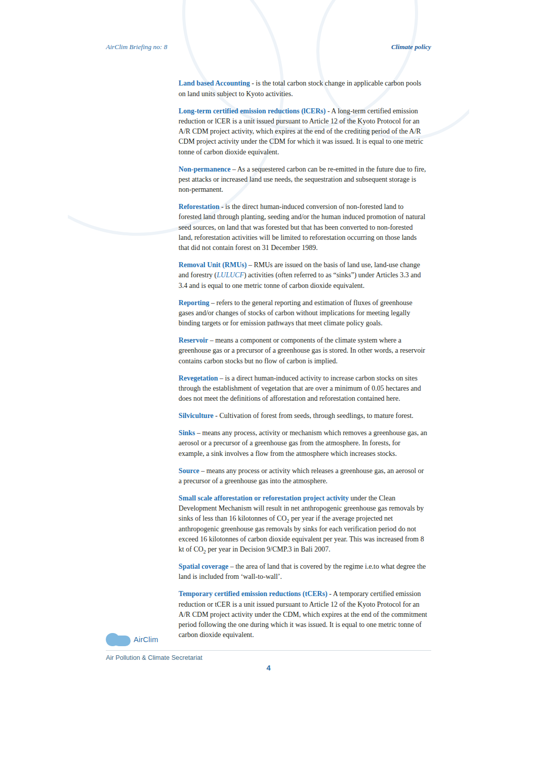AirClim Briefing no: 8
Climate policy
Land based Accounting - is the total carbon stock change in applicable carbon pools on land units subject to Kyoto activities.
Long-term certified emission reductions (lCERs) - A long-term certified emission reduction or lCER is a unit issued pursuant to Article 12 of the Kyoto Protocol for an A/R CDM project activity, which expires at the end of the crediting period of the A/R CDM project activity under the CDM for which it was issued. It is equal to one metric tonne of carbon dioxide equivalent.
Non-permanence – As a sequestered carbon can be re-emitted in the future due to fire, pest attacks or increased land use needs, the sequestration and subsequent storage is non-permanent.
Reforestation - is the direct human-induced conversion of non-forested land to forested land through planting, seeding and/or the human induced promotion of natural seed sources, on land that was forested but that has been converted to non-forested land, reforestation activities will be limited to reforestation occurring on those lands that did not contain forest on 31 December 1989.
Removal Unit (RMUs) – RMUs are issued on the basis of land use, land-use change and forestry (LULUCF) activities (often referred to as “sinks”) under Articles 3.3 and 3.4 and is equal to one metric tonne of carbon dioxide equivalent.
Reporting – refers to the general reporting and estimation of fluxes of greenhouse gases and/or changes of stocks of carbon without implications for meeting legally binding targets or for emission pathways that meet climate policy goals.
Reservoir – means a component or components of the climate system where a greenhouse gas or a precursor of a greenhouse gas is stored. In other words, a reservoir contains carbon stocks but no flow of carbon is implied.
Revegetation – is a direct human-induced activity to increase carbon stocks on sites through the establishment of vegetation that are over a minimum of 0.05 hectares and does not meet the definitions of afforestation and reforestation contained here.
Silviculture - Cultivation of forest from seeds, through seedlings, to mature forest.
Sinks – means any process, activity or mechanism which removes a greenhouse gas, an aerosol or a precursor of a greenhouse gas from the atmosphere. In forests, for example, a sink involves a flow from the atmosphere which increases stocks.
Source – means any process or activity which releases a greenhouse gas, an aerosol or a precursor of a greenhouse gas into the atmosphere.
Small scale afforestation or reforestation project activity under the Clean Development Mechanism will result in net anthropogenic greenhouse gas removals by sinks of less than 16 kilotonnes of CO2 per year if the average projected net anthropogenic greenhouse gas removals by sinks for each verification period do not exceed 16 kilotonnes of carbon dioxide equivalent per year. This was increased from 8 kt of CO2 per year in Decision 9/CMP.3 in Bali 2007.
Spatial coverage – the area of land that is covered by the regime i.e.to what degree the land is included from ‘wall-to-wall’.
Temporary certified emission reductions (tCERs) - A temporary certified emission reduction or tCER is a unit issued pursuant to Article 12 of the Kyoto Protocol for an A/R CDM project activity under the CDM, which expires at the end of the commitment period following the one during which it was issued. It is equal to one metric tonne of carbon dioxide equivalent.
AirClim
Air Pollution & Climate Secretariat
4